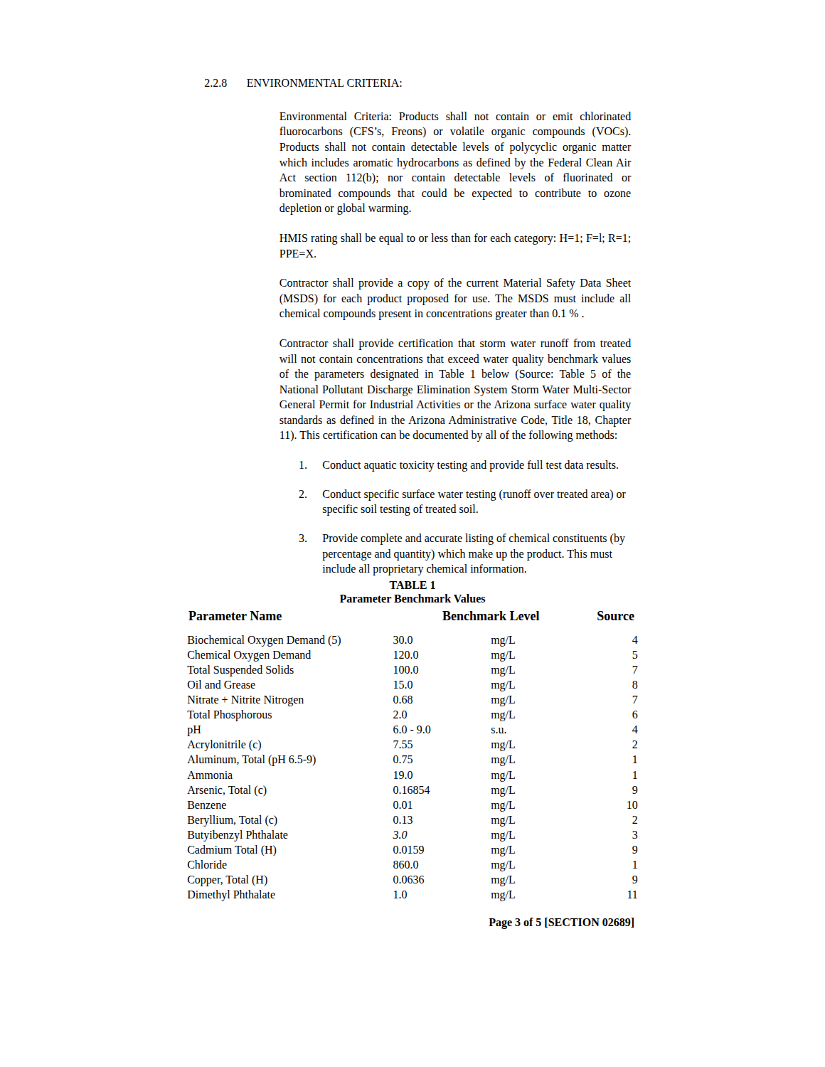2.2.8 ENVIRONMENTAL CRITERIA:
Environmental Criteria: Products shall not contain or emit chlorinated fluorocarbons (CFS’s, Freons) or volatile organic compounds (VOCs). Products shall not contain detectable levels of polycyclic organic matter which includes aromatic hydrocarbons as defined by the Federal Clean Air Act section 112(b); nor contain detectable levels of fluorinated or brominated compounds that could be expected to contribute to ozone depletion or global warming.
HMIS rating shall be equal to or less than for each category: H=1; F=l; R=1; PPE=X.
Contractor shall provide a copy of the current Material Safety Data Sheet (MSDS) for each product proposed for use. The MSDS must include all chemical compounds present in concentrations greater than 0.1 % .
Contractor shall provide certification that storm water runoff from treated will not contain concentrations that exceed water quality benchmark values of the parameters designated in Table 1 below (Source: Table 5 of the National Pollutant Discharge Elimination System Storm Water Multi-Sector General Permit for Industrial Activities or the Arizona surface water quality standards as defined in the Arizona Administrative Code, Title 18, Chapter 11). This certification can be documented by all of the following methods:
Conduct aquatic toxicity testing and provide full test data results.
Conduct specific surface water testing (runoff over treated area) or specific soil testing of treated soil.
Provide complete and accurate listing of chemical constituents (by percentage and quantity) which make up the product. This must include all proprietary chemical information.
TABLE 1
Parameter Benchmark Values
| Parameter Name | Benchmark Level | Source |
| --- | --- | --- |
| Biochemical Oxygen Demand (5) | 30.0 | mg/L | 4 |
| Chemical Oxygen Demand | 120.0 | mg/L | 5 |
| Total Suspended Solids | 100.0 | mg/L | 7 |
| Oil and Grease | 15.0 | mg/L | 8 |
| Nitrate + Nitrite Nitrogen | 0.68 | mg/L | 7 |
| Total Phosphorous | 2.0 | mg/L | 6 |
| pH | 6.0 - 9.0 | s.u. | 4 |
| Acrylonitrile (c) | 7.55 | mg/L | 2 |
| Aluminum, Total (pH 6.5-9) | 0.75 | mg/L | 1 |
| Ammonia | 19.0 | mg/L | 1 |
| Arsenic, Total (c) | 0.16854 | mg/L | 9 |
| Benzene | 0.01 | mg/L | 10 |
| Beryllium, Total (c) | 0.13 | mg/L | 2 |
| Butyibenzyl Phthalate | 3.0 | mg/L | 3 |
| Cadmium Total (H) | 0.0159 | mg/L | 9 |
| Chloride | 860.0 | mg/L | 1 |
| Copper, Total (H) | 0.0636 | mg/L | 9 |
| Dimethyl Phthalate | 1.0 | mg/L | 11 |
Page 3 of 5 [SECTION 02689]